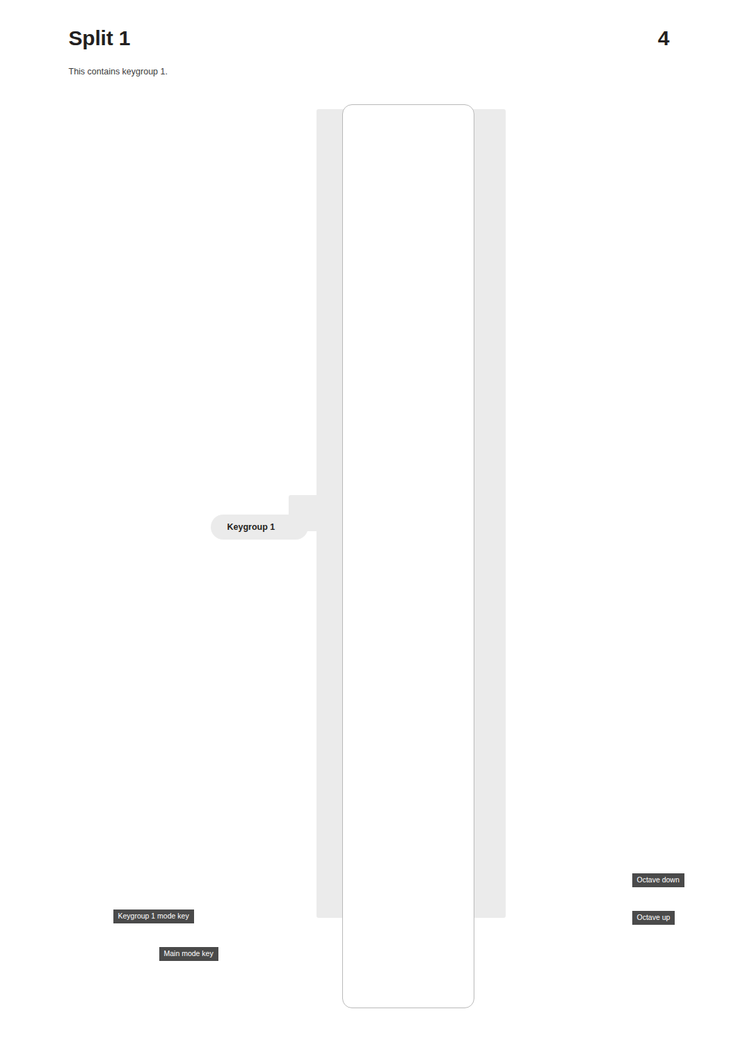Split 1
4
This contains keygroup 1.
Keygroup 1
Keygroup 1 mode key
Main mode key
Octave down
Octave up